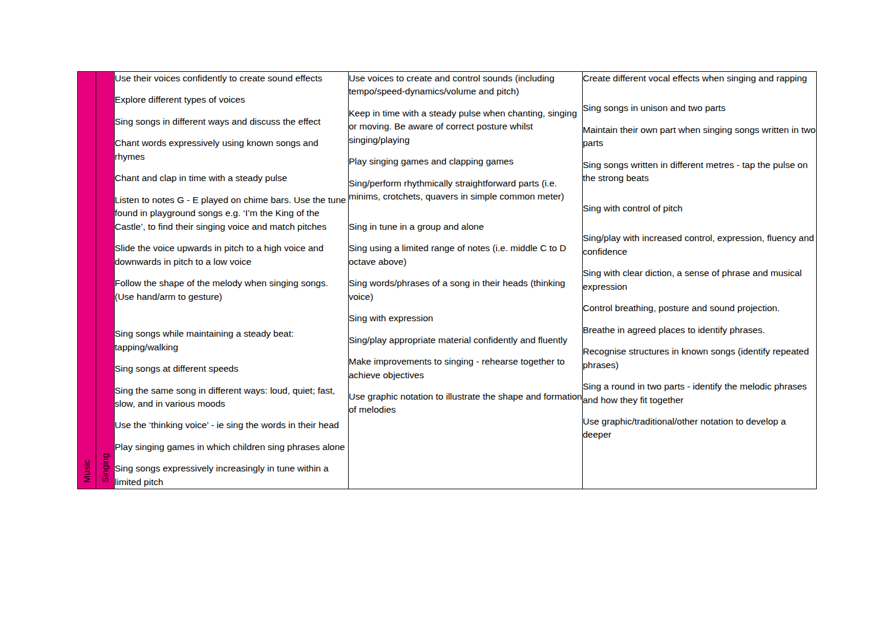| Music | Singing | Use their voices confidently to create sound effects Explore different types of voices Sing songs in different ways and discuss the effect Chant words expressively using known songs and rhymes Chant and clap in time with a steady pulse Listen to notes G - E played on chime bars. Use the tune found in playground songs e.g. ‘I’m the King of the Castle’, to find their singing voice and match pitches Slide the voice upwards in pitch to a high voice and downwards in pitch to a low voice Follow the shape of the melody when singing songs. (Use hand/arm to gesture) Sing songs while maintaining a steady beat: tapping/walking Sing songs at different speeds Sing the same song in different ways: loud, quiet; fast, slow, and in various moods Use the ‘thinking voice’ - ie sing the words in their head Play singing games in which children sing phrases alone Sing songs expressively increasingly in tune within a limited pitch | Use voices to create and control sounds (including tempo/speed-dynamics/volume and pitch) Keep in time with a steady pulse when chanting, singing or moving. Be aware of correct posture whilst singing/playing Play singing games and clapping games Sing/perform rhythmically straightforward parts (i.e. minims, crotchets, quavers in simple common meter) Sing in tune in a group and alone Sing using a limited range of notes (i.e. middle C to D octave above) Sing words/phrases of a song in their heads (thinking voice) Sing with expression Sing/play appropriate material confidently and fluently Make improvements to singing - rehearse together to achieve objectives Use graphic notation to illustrate the shape and formation of melodies | Create different vocal effects when singing and rapping Sing songs in unison and two parts Maintain their own part when singing songs written in two parts Sing songs written in different metres - tap the pulse on the strong beats Sing with control of pitch Sing/play with increased control, expression, fluency and confidence Sing with clear diction, a sense of phrase and musical expression Control breathing, posture and sound projection. Breathe in agreed places to identify phrases. Recognise structures in known songs (identify repeated phrases) Sing a round in two parts - identify the melodic phrases and how they fit together Use graphic/traditional/other notation to develop a deeper |